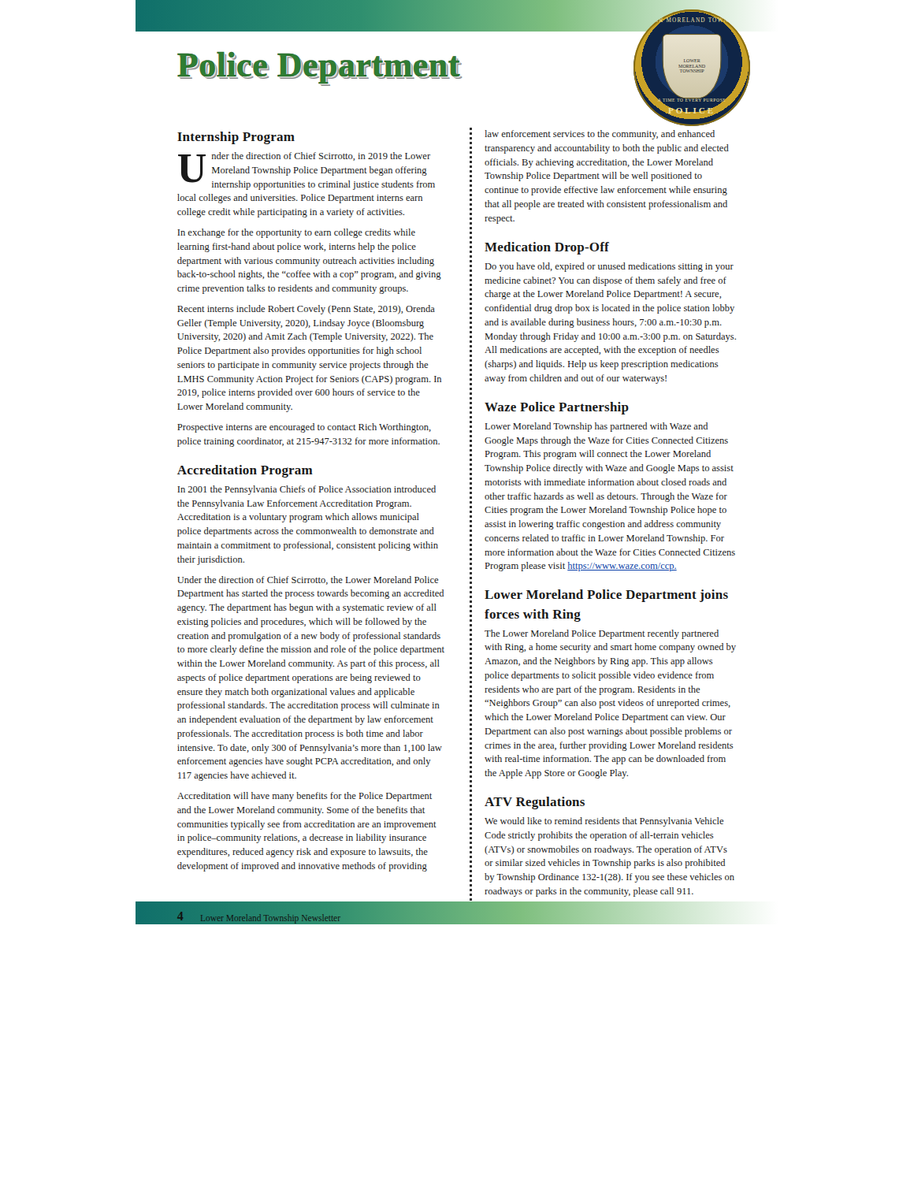Police Department
Lower Moreland Township
LOWER
MORELAND
TOWNSHIP
A TIME TO EVERY PURPOSE
Police
Internship Program
Under the direction of Chief Scirrotto, in 2019 the Lower Moreland Township Police Department began offering internship opportunities to criminal justice students from local colleges and universities. Police Department interns earn college credit while participating in a variety of activities.
In exchange for the opportunity to earn college credits while learning first-hand about police work, interns help the police department with various community outreach activities including back-to-school nights, the “coffee with a cop” program, and giving crime prevention talks to residents and community groups.
Recent interns include Robert Covely (Penn State, 2019), Orenda Geller (Temple University, 2020), Lindsay Joyce (Bloomsburg University, 2020) and Amit Zach (Temple University, 2022). The Police Department also provides opportunities for high school seniors to participate in community service projects through the LMHS Community Action Project for Seniors (CAPS) program. In 2019, police interns provided over 600 hours of service to the Lower Moreland community.
Prospective interns are encouraged to contact Rich Worthington, police training coordinator, at 215-947-3132 for more information.
Accreditation Program
In 2001 the Pennsylvania Chiefs of Police Association introduced the Pennsylvania Law Enforcement Accreditation Program. Accreditation is a voluntary program which allows municipal police departments across the commonwealth to demonstrate and maintain a commitment to professional, consistent policing within their jurisdiction.
Under the direction of Chief Scirrotto, the Lower Moreland Police Department has started the process towards becoming an accredited agency. The department has begun with a systematic review of all existing policies and procedures, which will be followed by the creation and promulgation of a new body of professional standards to more clearly define the mission and role of the police department within the Lower Moreland community. As part of this process, all aspects of police department operations are being reviewed to ensure they match both organizational values and applicable professional standards. The accreditation process will culminate in an independent evaluation of the department by law enforcement professionals. The accreditation process is both time and labor intensive. To date, only 300 of Pennsylvania’s more than 1,100 law enforcement agencies have sought PCPA accreditation, and only 117 agencies have achieved it.
Accreditation will have many benefits for the Police Department and the Lower Moreland community. Some of the benefits that communities typically see from accreditation are an improvement in police–community relations, a decrease in liability insurance expenditures, reduced agency risk and exposure to lawsuits, the development of improved and innovative methods of providing
law enforcement services to the community, and enhanced transparency and accountability to both the public and elected officials. By achieving accreditation, the Lower Moreland Township Police Department will be well positioned to continue to provide effective law enforcement while ensuring that all people are treated with consistent professionalism and respect.
Medication Drop-Off
Do you have old, expired or unused medications sitting in your medicine cabinet? You can dispose of them safely and free of charge at the Lower Moreland Police Department! A secure, confidential drug drop box is located in the police station lobby and is available during business hours, 7:00 a.m.-10:30 p.m. Monday through Friday and 10:00 a.m.-3:00 p.m. on Saturdays. All medications are accepted, with the exception of needles (sharps) and liquids. Help us keep prescription medications away from children and out of our waterways!
Waze Police Partnership
Lower Moreland Township has partnered with Waze and Google Maps through the Waze for Cities Connected Citizens Program. This program will connect the Lower Moreland Township Police directly with Waze and Google Maps to assist motorists with immediate information about closed roads and other traffic hazards as well as detours. Through the Waze for Cities program the Lower Moreland Township Police hope to assist in lowering traffic congestion and address community concerns related to traffic in Lower Moreland Township. For more information about the Waze for Cities Connected Citizens Program please visit https://www.waze.com/ccp.
Lower Moreland Police Department joins forces with Ring
The Lower Moreland Police Department recently partnered with Ring, a home security and smart home company owned by Amazon, and the Neighbors by Ring app. This app allows police departments to solicit possible video evidence from residents who are part of the program. Residents in the “Neighbors Group” can also post videos of unreported crimes, which the Lower Moreland Police Department can view. Our Department can also post warnings about possible problems or crimes in the area, further providing Lower Moreland residents with real-time information. The app can be downloaded from the Apple App Store or Google Play.
ATV Regulations
We would like to remind residents that Pennsylvania Vehicle Code strictly prohibits the operation of all-terrain vehicles (ATVs) or snowmobiles on roadways. The operation of ATVs or similar sized vehicles in Township parks is also prohibited by Township Ordinance 132-1(28). If you see these vehicles on roadways or parks in the community, please call 911.
4
Lower Moreland Township Newsletter